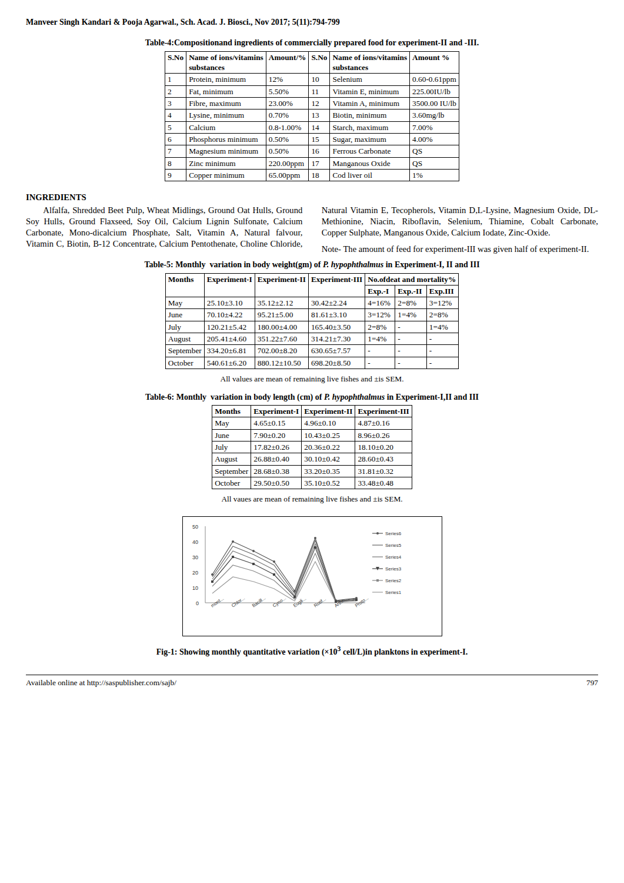Manveer Singh Kandari & Pooja Agarwal., Sch. Acad. J. Biosci., Nov 2017; 5(11):794-799
Table-4:Compositionand ingredients of commercially prepared food for experiment-II and -III.
| S.No | Name of ions/vitamins substances | Amount/% | S.No | Name of ions/vitamins substances | Amount % |
| --- | --- | --- | --- | --- | --- |
| 1 | Protein, minimum | 12% | 10 | Selenium | 0.60-0.61ppm |
| 2 | Fat, minimum | 5.50% | 11 | Vitamin E, minimum | 225.00IU/lb |
| 3 | Fibre, maximum | 23.00% | 12 | Vitamin A, minimum | 3500.00 IU/lb |
| 4 | Lysine, minimum | 0.70% | 13 | Biotin, minimum | 3.60mg/lb |
| 5 | Calcium | 0.8-1.00% | 14 | Starch, maximum | 7.00% |
| 6 | Phosphorus minimum | 0.50% | 15 | Sugar, maximum | 4.00% |
| 7 | Magnesium minimum | 0.50% | 16 | Ferrous Carbonate | QS |
| 8 | Zinc minimum | 220.00ppm | 17 | Manganous Oxide | QS |
| 9 | Copper minimum | 65.00ppm | 18 | Cod liver oil | 1% |
INGREDIENTS
Alfalfa, Shredded Beet Pulp, Wheat Midlings, Ground Oat Hulls, Ground Soy Hulls, Ground Flaxseed, Soy Oil, Calcium Lignin Sulfonate, Calcium Carbonate, Mono-dicalcium Phosphate, Salt, Vitamin A, Natural falvour, Vitamin C, Biotin, B-12 Concentrate, Calcium Pentothenate, Choline Chloride, Natural Vitamin E, Tecopherols, Vitamin D,L-Lysine, Magnesium Oxide, DL- Methionine, Niacin, Riboflavin, Selenium, Thiamine, Cobalt Carbonate, Copper Sulphate, Manganous Oxide, Calcium Iodate, Zinc-Oxide.
Note- The amount of feed for experiment-III was given half of experiment-II.
Table-5: Monthly variation in body weight(gm) of P. hypophthalmus in Experiment-I, II and III
| Months | Experiment-I | Experiment-II | Experiment-III | No.ofdeat and mortality% |
| --- | --- | --- | --- | --- |
| Exp.-I | Exp.-II | Exp.III |
| May | 25.10±3.10 | 35.12±2.12 | 30.42±2.24 | 4=16% | 2=8% | 3=12% |
| June | 70.10±4.22 | 95.21±5.00 | 81.61±3.10 | 3=12% | 1=4% | 2=8% |
| July | 120.21±5.42 | 180.00±4.00 | 165.40±3.50 | 2=8% | - | 1=4% |
| August | 205.41±4.60 | 351.22±7.60 | 314.21±7.30 | 1=4% | - | - |
| September | 334.20±6.81 | 702.00±8.20 | 630.65±7.57 | - | - | - |
| October | 540.61±6.20 | 880.12±10.50 | 698.20±8.50 | - | - | - |
All values are mean of remaining live fishes and ±is SEM.
Table-6: Monthly variation in body length (cm) of P. hypophthalmus in Experiment-I,II and III
| Months | Experiment-I | Experiment-II | Experiment-III |
| --- | --- | --- | --- |
| May | 4.65±0.15 | 4.96±0.10 | 4.87±0.16 |
| June | 7.90±0.20 | 10.43±0.25 | 8.96±0.26 |
| July | 17.82±0.26 | 20.36±0.22 | 18.10±0.20 |
| August | 26.88±0.40 | 30.10±0.42 | 28.60±0.43 |
| September | 28.68±0.38 | 33.20±0.35 | 31.81±0.32 |
| October | 29.50±0.50 | 35.10±0.52 | 33.48±0.48 |
All vaues are mean of remaining live fishes and ±is SEM.
50 40 30 20 10 0 mont... Chlor... Bacill... Cyno... Eugli... Rotif... Arthr... Proto... Series6 Series5 Series4 Series3 Series2 Series1
Fig-1: Showing monthly quantitative variation (×103 cell/L)in planktons in experiment-I.
Available online at http://saspublisher.com/sajb/ 797